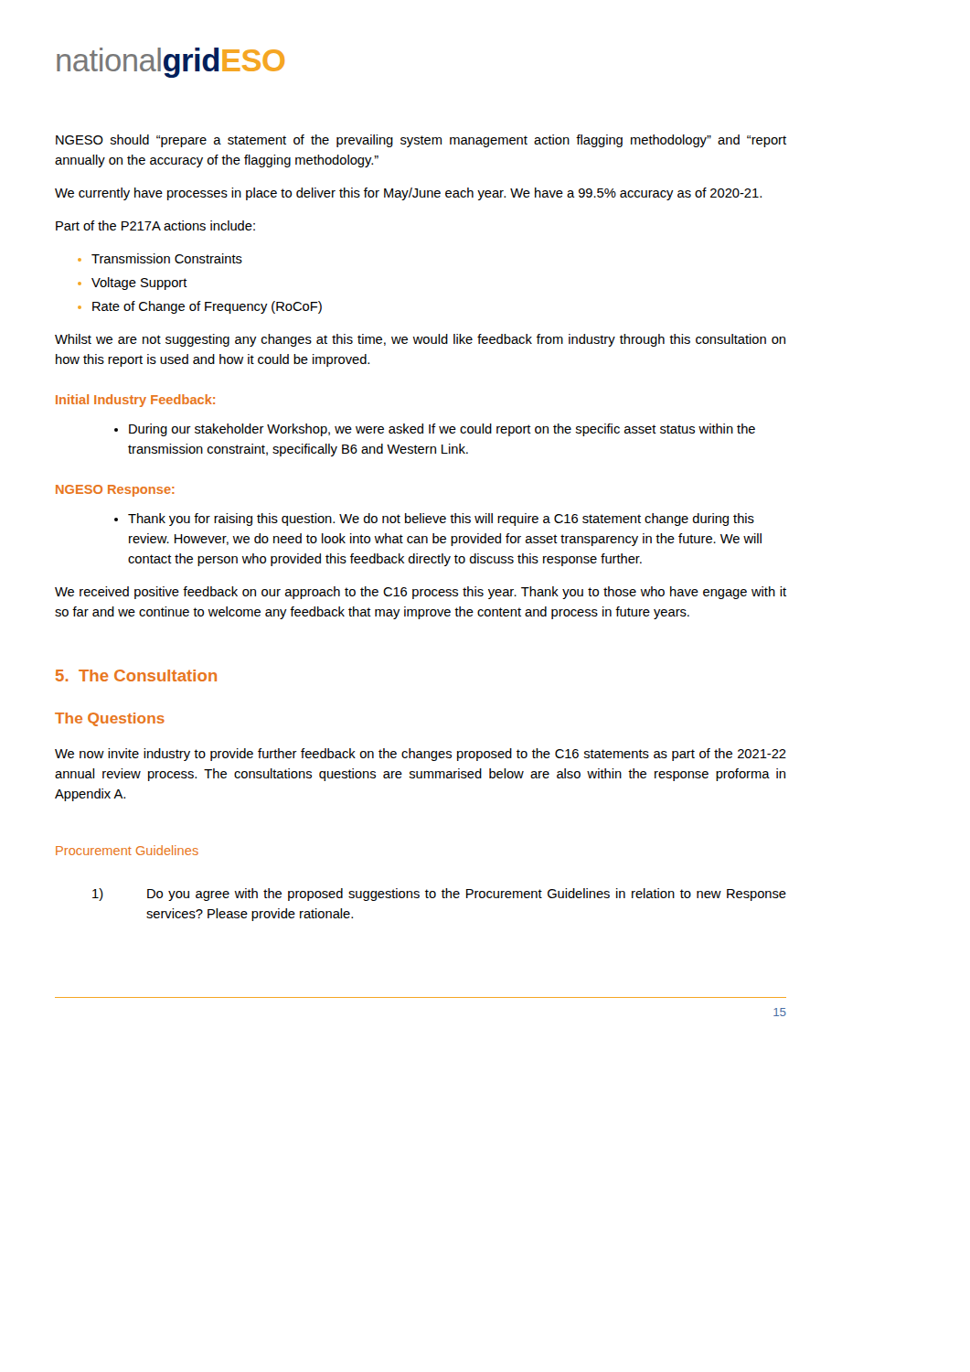national grid ESO
NGESO should “prepare a statement of the prevailing system management action flagging methodology” and “report annually on the accuracy of the flagging methodology.”
We currently have processes in place to deliver this for May/June each year. We have a 99.5% accuracy as of 2020-21.
Part of the P217A actions include:
Transmission Constraints
Voltage Support
Rate of Change of Frequency (RoCoF)
Whilst we are not suggesting any changes at this time, we would like feedback from industry through this consultation on how this report is used and how it could be improved.
Initial Industry Feedback:
During our stakeholder Workshop, we were asked If we could report on the specific asset status within the transmission constraint, specifically B6 and Western Link.
NGESO Response:
Thank you for raising this question. We do not believe this will require a C16 statement change during this review. However, we do need to look into what can be provided for asset transparency in the future. We will contact the person who provided this feedback directly to discuss this response further.
We received positive feedback on our approach to the C16 process this year. Thank you to those who have engage with it so far and we continue to welcome any feedback that may improve the content and process in future years.
5. The Consultation
The Questions
We now invite industry to provide further feedback on the changes proposed to the C16 statements as part of the 2021-22 annual review process. The consultations questions are summarised below are also within the response proforma in Appendix A.
Procurement Guidelines
1)
Do you agree with the proposed suggestions to the Procurement Guidelines in relation to new Response services? Please provide rationale.
15